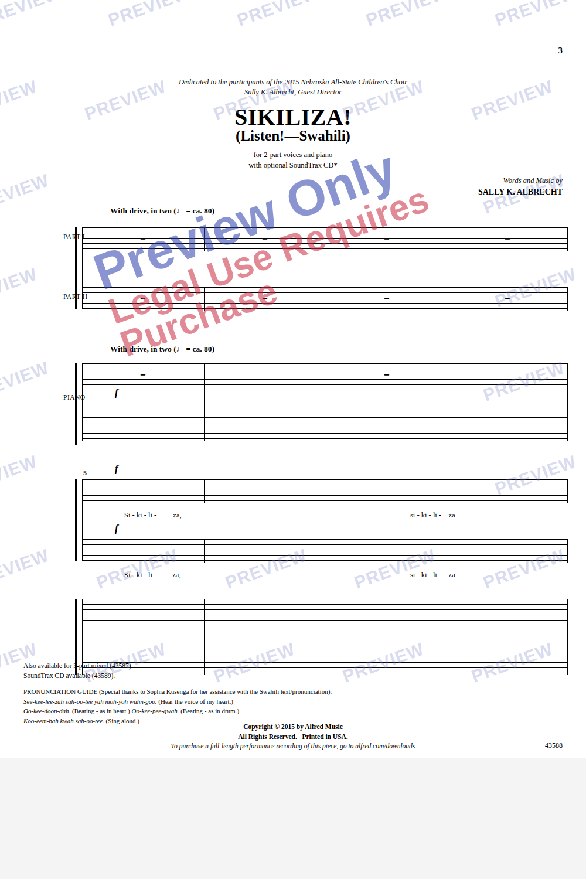3
Dedicated to the participants of the 2015 Nebraska All-State Children's Choir
Sally K. Albrecht, Guest Director
SIKILIZA!
(Listen!—Swahili)
for 2-part voices and piano
with optional SoundTrax CD*
Words and Music by
SALLY K. ALBRECHT
With drive, in two (♩ = ca. 80)
PART I
PART II
━
━
━
━
━
━
━
━
With drive, in two (♩ = ca. 80)
PIANO
f
━
━
5
f
f
Si - ki - li - za,
si - ki - li - za
Si - ki - li za,
si - ki - li - za
Also available for 3-part mixed (43587).
SoundTrax CD available (43589).
PRONUNCIATION GUIDE (Special thanks to Sophia Kusenga for her assistance with the Swahili text/pronunciation):
See-kee-lee-zah sah-oo-tee yah moh-yoh wahn-goo. (Hear the voice of my heart.)
Oo-kee-doon-dah. (Beating - as in heart.) Oo-kee-pee-gwah. (Beating - as in drum.)
Koo-eem-bah kwah sah-oo-tee. (Sing aloud.)
Copyright © 2015 by Alfred Music
All Rights Reserved. Printed in USA.
To purchase a full-length performance recording of this piece, go to alfred.com/downloads
43588
PREVIEW
PREVIEW
PREVIEW
PREVIEW
PREVIEW
PREVIEW
PREVIEW
PREVIEW
PREVIEW
PREVIEW
PREVIEW
PREVIEW
PREVIEW
PREVIEW
PREVIEW
PREVIEW
PREVIEW
PREVIEW
PREVIEW
PREVIEW
PREVIEW
PREVIEW
PREVIEW
PREVIEW
PREVIEW
PREVIEW
PREVIEW
PREVIEW
Preview Only Legal Use Requires Purchase